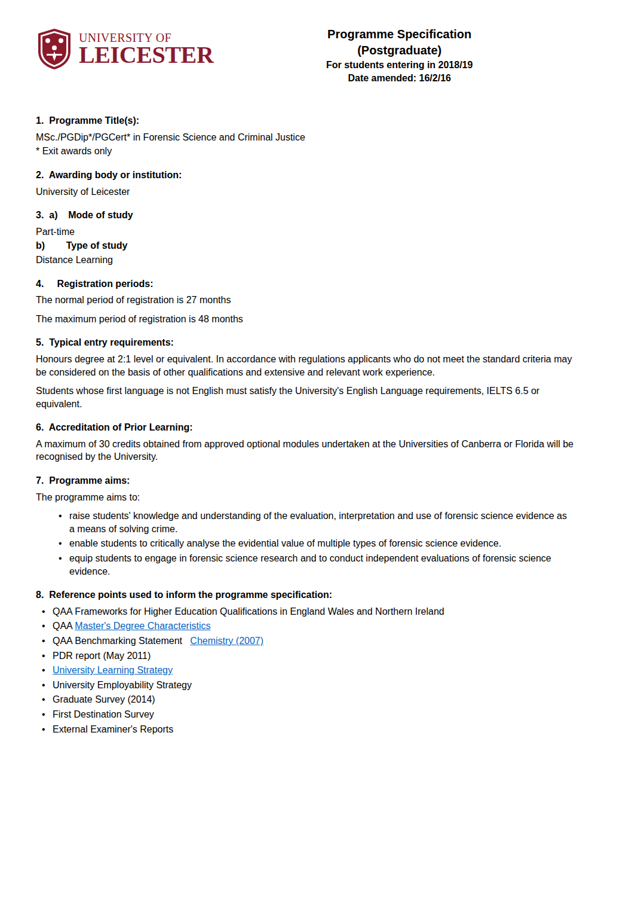UNIVERSITY OF LEICESTER
Programme Specification (Postgraduate) For students entering in 2018/19 Date amended: 16/2/16
1. Programme Title(s):
MSc./PGDip*/PGCert* in Forensic Science and Criminal Justice
* Exit awards only
2. Awarding body or institution:
University of Leicester
3. a) Mode of study
Part-time
b) Type of study
Distance Learning
4. Registration periods:
The normal period of registration is 27 months
The maximum period of registration is 48 months
5. Typical entry requirements:
Honours degree at 2:1 level or equivalent. In accordance with regulations applicants who do not meet the standard criteria may be considered on the basis of other qualifications and extensive and relevant work experience.
Students whose first language is not English must satisfy the University's English Language requirements, IELTS 6.5 or equivalent.
6. Accreditation of Prior Learning:
A maximum of 30 credits obtained from approved optional modules undertaken at the Universities of Canberra or Florida will be recognised by the University.
7. Programme aims:
The programme aims to:
raise students' knowledge and understanding of the evaluation, interpretation and use of forensic science evidence as a means of solving crime.
enable students to critically analyse the evidential value of multiple types of forensic science evidence.
equip students to engage in forensic science research and to conduct independent evaluations of forensic science evidence.
8. Reference points used to inform the programme specification:
QAA Frameworks for Higher Education Qualifications in England Wales and Northern Ireland
QAA Master's Degree Characteristics
QAA Benchmarking Statement Chemistry (2007)
PDR report (May 2011)
University Learning Strategy
University Employability Strategy
Graduate Survey (2014)
First Destination Survey
External Examiner's Reports